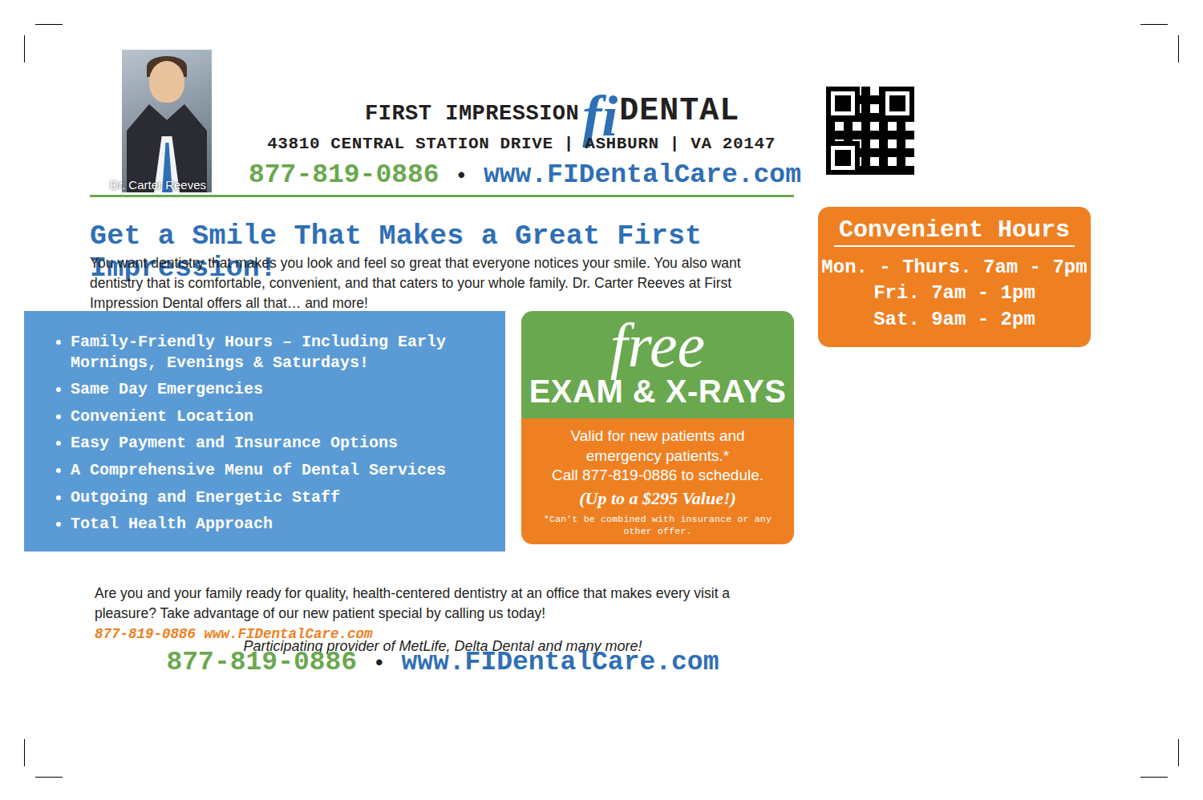Dr. Carter Reeves
FIRST IMPRESSION fi DENTAL
43810 CENTRAL STATION DRIVE | ASHBURN | VA 20147
877-819-0886 • www.FIDentalCare.com
Get a Smile That Makes a Great First Impression!
You want dentistry that makes you look and feel so great that everyone notices your smile. You also want dentistry that is comfortable, convenient, and that caters to your whole family. Dr. Carter Reeves at First Impression Dental offers all that… and more!
Family-Friendly Hours – Including Early Mornings, Evenings & Saturdays!
Same Day Emergencies
Convenient Location
Easy Payment and Insurance Options
A Comprehensive Menu of Dental Services
Outgoing and Energetic Staff
Total Health Approach
free
EXAM & X-RAYS
Valid for new patients and
emergency patients.*
Call 877-819-0886 to schedule.
(Up to a $295 Value!)
*Can’t be combined with insurance or any other offer.
Convenient Hours
Mon. - Thurs. 7am - 7pm
Fri. 7am - 1pm
Sat. 9am - 2pm
Are you and your family ready for quality, health-centered dentistry at an office that makes every visit a pleasure? Take advantage of our new patient special by calling us today! 877-819-0886 www.FIDentalCare.com
Participating provider of MetLife, Delta Dental and many more!
877-819-0886 • www.FIDentalCare.com